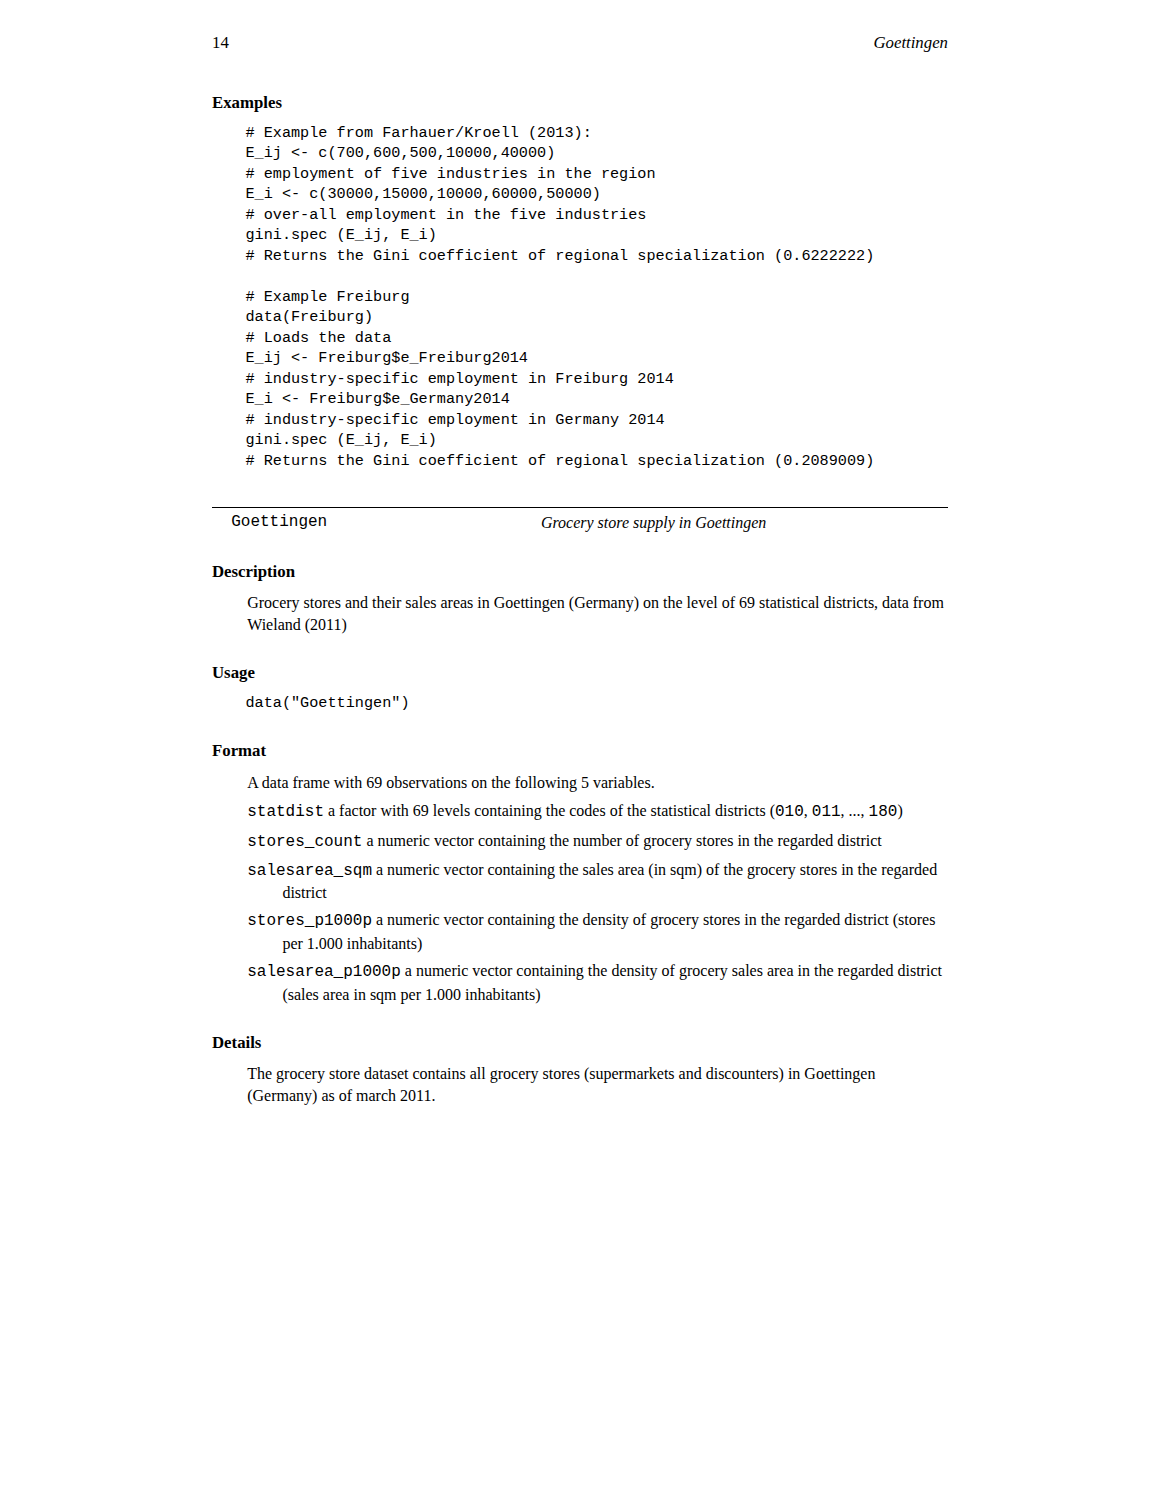14 Goettingen
Examples
# Example from Farhauer/Kroell (2013):
E_ij <- c(700,600,500,10000,40000)
# employment of five industries in the region
E_i <- c(30000,15000,10000,60000,50000)
# over-all employment in the five industries
gini.spec (E_ij, E_i)
# Returns the Gini coefficient of regional specialization (0.6222222)

# Example Freiburg
data(Freiburg)
# Loads the data
E_ij <- Freiburg$e_Freiburg2014
# industry-specific employment in Freiburg 2014
E_i <- Freiburg$e_Germany2014
# industry-specific employment in Germany 2014
gini.spec (E_ij, E_i)
# Returns the Gini coefficient of regional specialization (0.2089009)
Goettingen Grocery store supply in Goettingen
Description
Grocery stores and their sales areas in Goettingen (Germany) on the level of 69 statistical districts, data from Wieland (2011)
Usage
data("Goettingen")
Format
A data frame with 69 observations on the following 5 variables.
statdist a factor with 69 levels containing the codes of the statistical districts (010, 011, ..., 180)
stores_count a numeric vector containing the number of grocery stores in the regarded district
salesarea_sqm a numeric vector containing the sales area (in sqm) of the grocery stores in the regarded district
stores_p1000p a numeric vector containing the density of grocery stores in the regarded district (stores per 1.000 inhabitants)
salesarea_p1000p a numeric vector containing the density of grocery sales area in the regarded district (sales area in sqm per 1.000 inhabitants)
Details
The grocery store dataset contains all grocery stores (supermarkets and discounters) in Goettingen (Germany) as of march 2011.